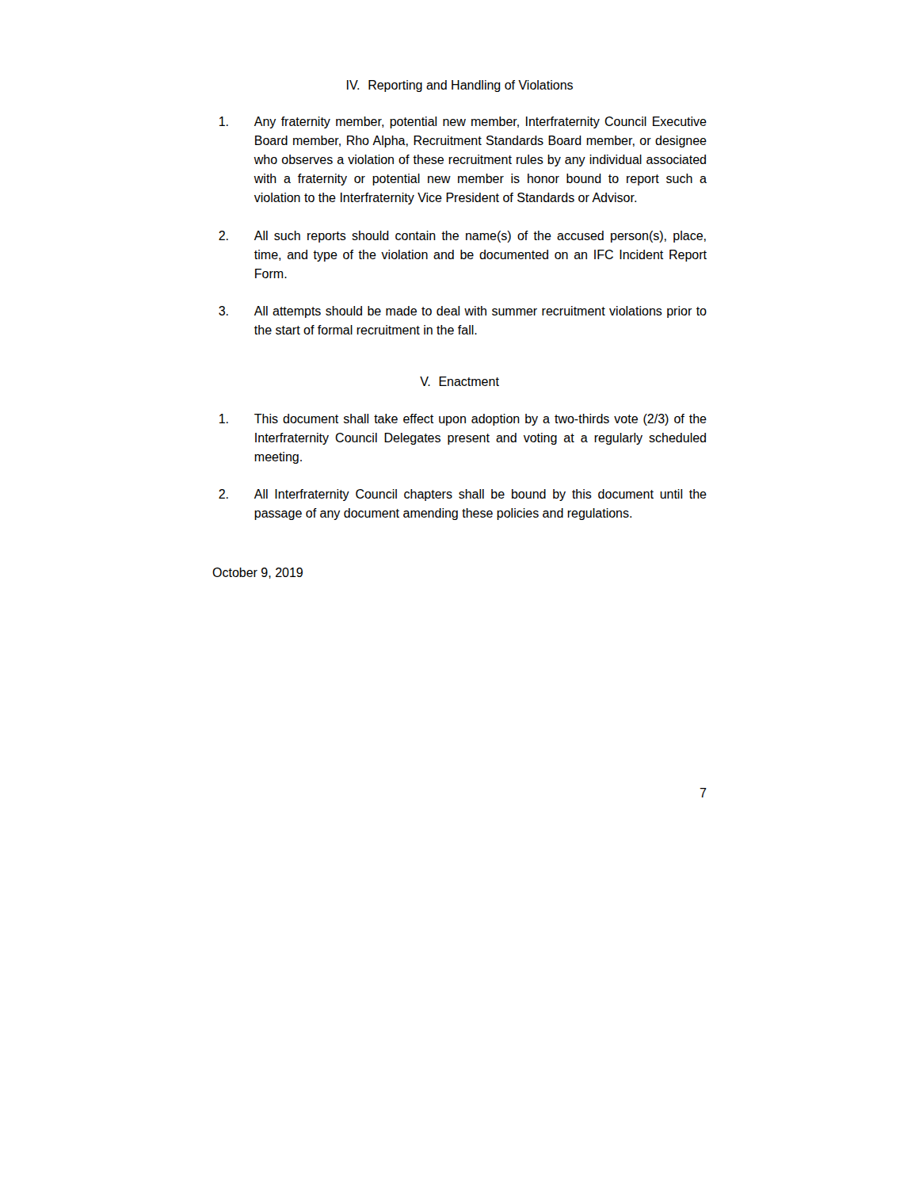IV. Reporting and Handling of Violations
1. Any fraternity member, potential new member, Interfraternity Council Executive Board member, Rho Alpha, Recruitment Standards Board member, or designee who observes a violation of these recruitment rules by any individual associated with a fraternity or potential new member is honor bound to report such a violation to the Interfraternity Vice President of Standards or Advisor.
2. All such reports should contain the name(s) of the accused person(s), place, time, and type of the violation and be documented on an IFC Incident Report Form.
3. All attempts should be made to deal with summer recruitment violations prior to the start of formal recruitment in the fall.
V. Enactment
1. This document shall take effect upon adoption by a two-thirds vote (2/3) of the Interfraternity Council Delegates present and voting at a regularly scheduled meeting.
2. All Interfraternity Council chapters shall be bound by this document until the passage of any document amending these policies and regulations.
October 9, 2019
7